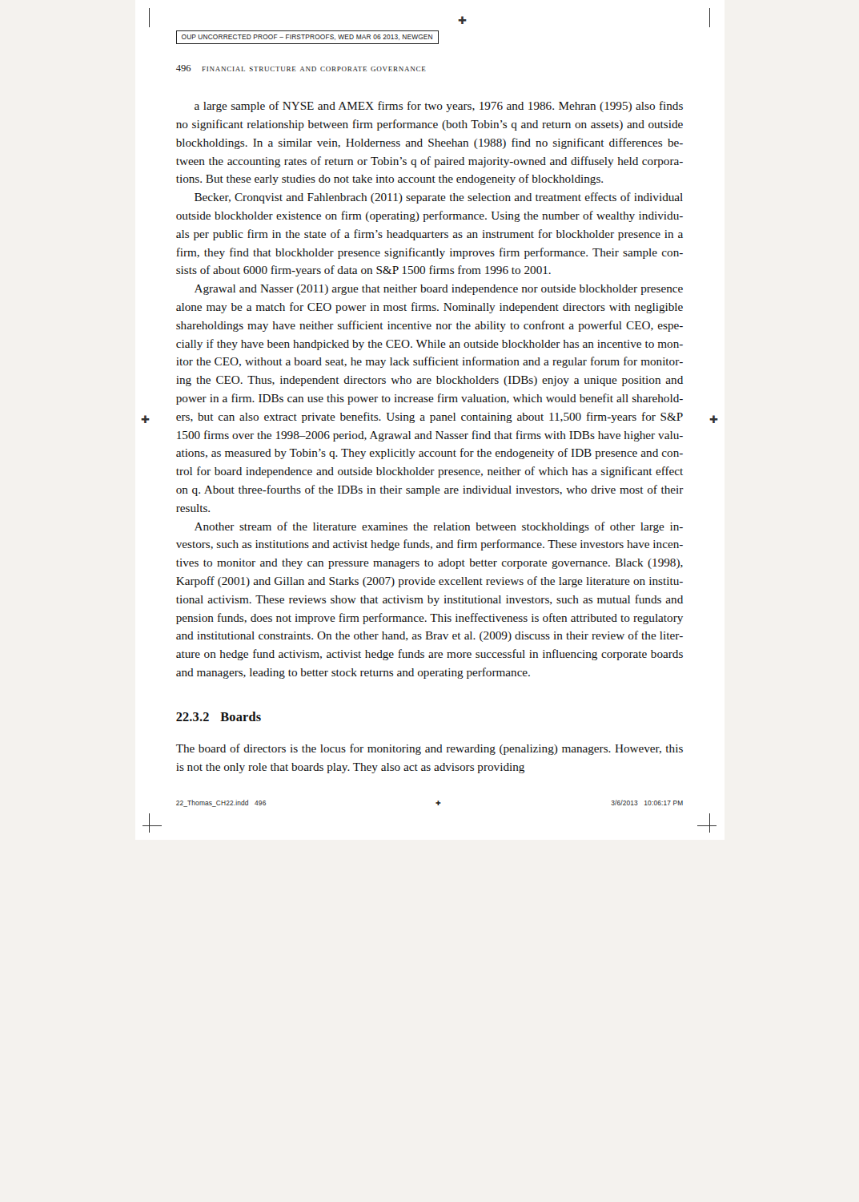✚ ✚
OUP UNCORRECTED PROOF – FIRSTPROOFS, Wed Mar 06 2013, NEWGEN
✚
496financial structure and corporate governance
a large sample of NYSE and AMEX firms for two years, 1976 and 1986. Mehran (1995) also finds no significant relationship between firm performance (both Tobin’s q and return on assets) and outside blockholdings. In a similar vein, Holderness and Sheehan (1988) find no significant differences between the accounting rates of return or Tobin’s q of paired majority-owned and diffusely held corporations. But these early studies do not take into account the endogeneity of blockholdings.
Becker, Cronqvist and Fahlenbrach (2011) separate the selection and treatment effects of individual outside blockholder existence on firm (operating) performance. Using the number of wealthy individuals per public firm in the state of a firm’s headquarters as an instrument for blockholder presence in a firm, they find that blockholder presence significantly improves firm performance. Their sample consists of about 6000 firm-years of data on S&P 1500 firms from 1996 to 2001.
Agrawal and Nasser (2011) argue that neither board independence nor outside blockholder presence alone may be a match for CEO power in most firms. Nominally independent directors with negligible shareholdings may have neither sufficient incentive nor the ability to confront a powerful CEO, especially if they have been handpicked by the CEO. While an outside blockholder has an incentive to monitor the CEO, without a board seat, he may lack sufficient information and a regular forum for monitoring the CEO. Thus, independent directors who are blockholders (IDBs) enjoy a unique position and power in a firm. IDBs can use this power to increase firm valuation, which would benefit all shareholders, but can also extract private benefits. Using a panel containing about 11,500 firm-years for S&P 1500 firms over the 1998–2006 period, Agrawal and Nasser find that firms with IDBs have higher valuations, as measured by Tobin’s q. They explicitly account for the endogeneity of IDB presence and control for board independence and outside blockholder presence, neither of which has a significant effect on q. About three-fourths of the IDBs in their sample are individual investors, who drive most of their results.
Another stream of the literature examines the relation between stockholdings of other large investors, such as institutions and activist hedge funds, and firm performance. These investors have incentives to monitor and they can pressure managers to adopt better corporate governance. Black (1998), Karpoff (2001) and Gillan and Starks (2007) provide excellent reviews of the large literature on institutional activism. These reviews show that activism by institutional investors, such as mutual funds and pension funds, does not improve firm performance. This ineffectiveness is often attributed to regulatory and institutional constraints. On the other hand, as Brav et al. (2009) discuss in their review of the literature on hedge fund activism, activist hedge funds are more successful in influencing corporate boards and managers, leading to better stock returns and operating performance.
22.3.2 Boards
The board of directors is the locus for monitoring and rewarding (penalizing) managers. However, this is not the only role that boards play. They also act as advisors providing
22_Thomas_CH22.indd 496 ✚ 3/6/2013 10:06:17 PM